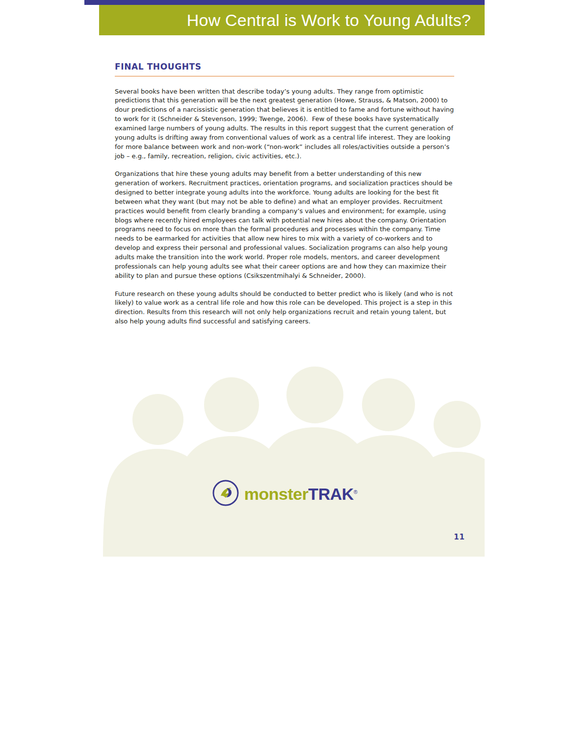How Central is Work to Young Adults?
FINAL THOUGHTS
Several books have been written that describe today’s young adults. They range from optimistic predictions that this generation will be the next greatest generation (Howe, Strauss, & Matson, 2000) to dour predictions of a narcissistic generation that believes it is entitled to fame and fortune without having to work for it (Schneider & Stevenson, 1999; Twenge, 2006). Few of these books have systematically examined large numbers of young adults. The results in this report suggest that the current generation of young adults is drifting away from conventional values of work as a central life interest. They are looking for more balance between work and non-work (“non-work” includes all roles/activities outside a person’s job – e.g., family, recreation, religion, civic activities, etc.).
Organizations that hire these young adults may benefit from a better understanding of this new generation of workers. Recruitment practices, orientation programs, and socialization practices should be designed to better integrate young adults into the workforce. Young adults are looking for the best fit between what they want (but may not be able to define) and what an employer provides. Recruitment practices would benefit from clearly branding a company’s values and environment; for example, using blogs where recently hired employees can talk with potential new hires about the company. Orientation programs need to focus on more than the formal procedures and processes within the company. Time needs to be earmarked for activities that allow new hires to mix with a variety of co-workers and to develop and express their personal and professional values. Socialization programs can also help young adults make the transition into the work world. Proper role models, mentors, and career development professionals can help young adults see what their career options are and how they can maximize their ability to plan and pursue these options (Csikszentmihalyi & Schneider, 2000).
Future research on these young adults should be conducted to better predict who is likely (and who is not likely) to value work as a central life role and how this role can be developed. This project is a step in this direction. Results from this research will not only help organizations recruit and retain young talent, but also help young adults find successful and satisfying careers.
monster TRAK®
11